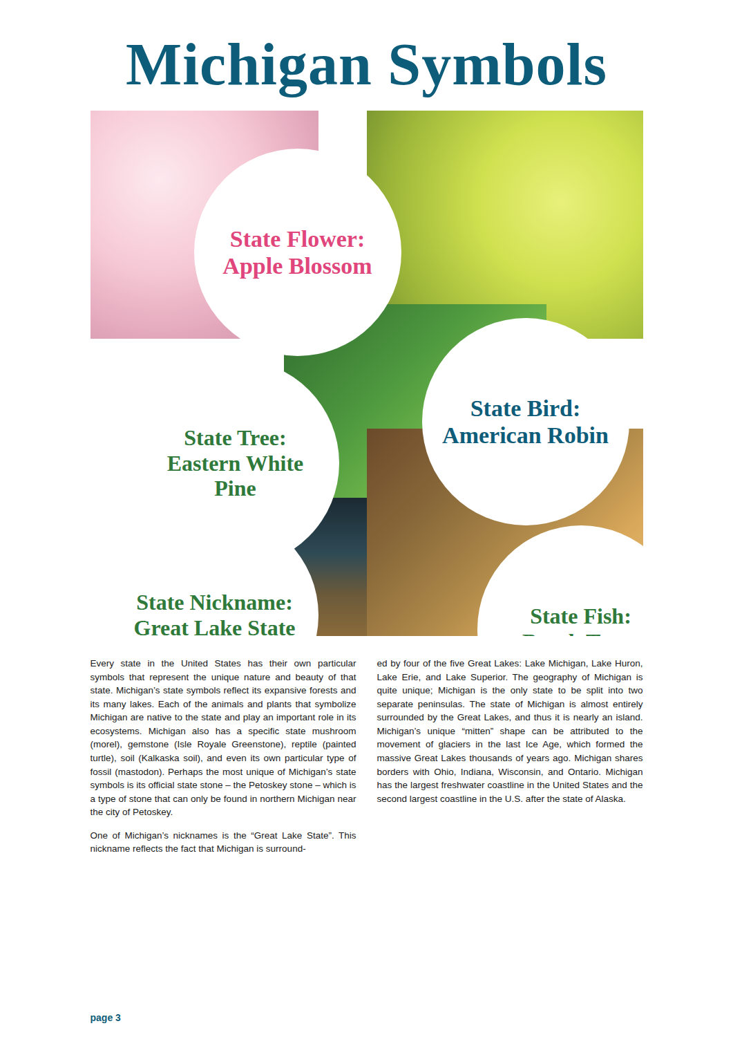Michigan Symbols
State Flower:
Apple Blossom
State Bird:
American Robin
State Tree:
Eastern White
Pine
State Nickname:
Great Lake State
State Fish:
Brook Trout
Every state in the United States has their own particular symbols that represent the unique nature and beauty of that state. Michigan’s state symbols reflect its expansive forests and its many lakes. Each of the animals and plants that symbolize Michigan are native to the state and play an important role in its ecosystems. Michigan also has a specific state mushroom (morel), gemstone (Isle Royale Greenstone), reptile (painted turtle), soil (Kalkaska soil), and even its own particular type of fossil (mastodon). Perhaps the most unique of Michigan’s state symbols is its official state stone – the Petoskey stone – which is a type of stone that can only be found in northern Michigan near the city of Petoskey.
One of Michigan’s nicknames is the “Great Lake State”. This nickname reflects the fact that Michigan is surround-
ed by four of the five Great Lakes: Lake Michigan, Lake Huron, Lake Erie, and Lake Superior. The geography of Michigan is quite unique; Michigan is the only state to be split into two separate peninsulas. The state of Michigan is almost entirely surrounded by the Great Lakes, and thus it is nearly an island. Michigan’s unique “mitten” shape can be attributed to the movement of glaciers in the last Ice Age, which formed the massive Great Lakes thousands of years ago. Michigan shares borders with Ohio, Indiana, Wisconsin, and Ontario. Michigan has the largest freshwater coastline in the United States and the second largest coastline in the U.S. after the state of Alaska.
page 3